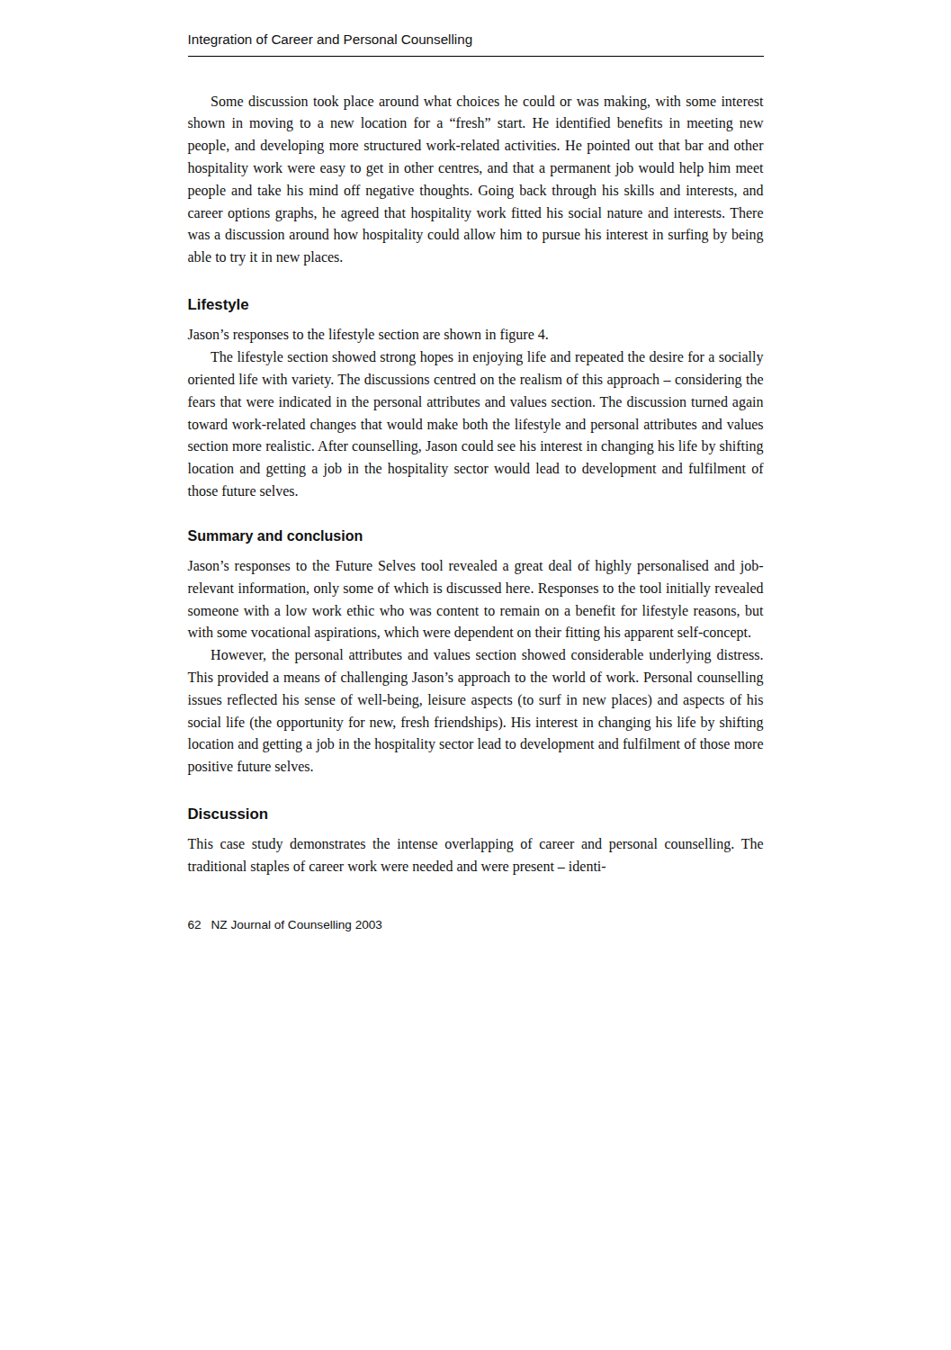Integration of Career and Personal Counselling
Some discussion took place around what choices he could or was making, with some interest shown in moving to a new location for a “fresh” start. He identified benefits in meeting new people, and developing more structured work-related activities. He pointed out that bar and other hospitality work were easy to get in other centres, and that a permanent job would help him meet people and take his mind off negative thoughts. Going back through his skills and interests, and career options graphs, he agreed that hospitality work fitted his social nature and interests. There was a discussion around how hospitality could allow him to pursue his interest in surfing by being able to try it in new places.
Lifestyle
Jason’s responses to the lifestyle section are shown in figure 4.
The lifestyle section showed strong hopes in enjoying life and repeated the desire for a socially oriented life with variety. The discussions centred on the realism of this approach – considering the fears that were indicated in the personal attributes and values section. The discussion turned again toward work-related changes that would make both the lifestyle and personal attributes and values section more realistic. After counselling, Jason could see his interest in changing his life by shifting location and getting a job in the hospitality sector would lead to development and fulfilment of those future selves.
Summary and conclusion
Jason’s responses to the Future Selves tool revealed a great deal of highly personalised and job-relevant information, only some of which is discussed here. Responses to the tool initially revealed someone with a low work ethic who was content to remain on a benefit for lifestyle reasons, but with some vocational aspirations, which were dependent on their fitting his apparent self-concept.
However, the personal attributes and values section showed considerable underlying distress. This provided a means of challenging Jason’s approach to the world of work. Personal counselling issues reflected his sense of well-being, leisure aspects (to surf in new places) and aspects of his social life (the opportunity for new, fresh friendships). His interest in changing his life by shifting location and getting a job in the hospitality sector lead to development and fulfilment of those more positive future selves.
Discussion
This case study demonstrates the intense overlapping of career and personal counselling. The traditional staples of career work were needed and were present – identi-
62 NZ Journal of Counselling 2003